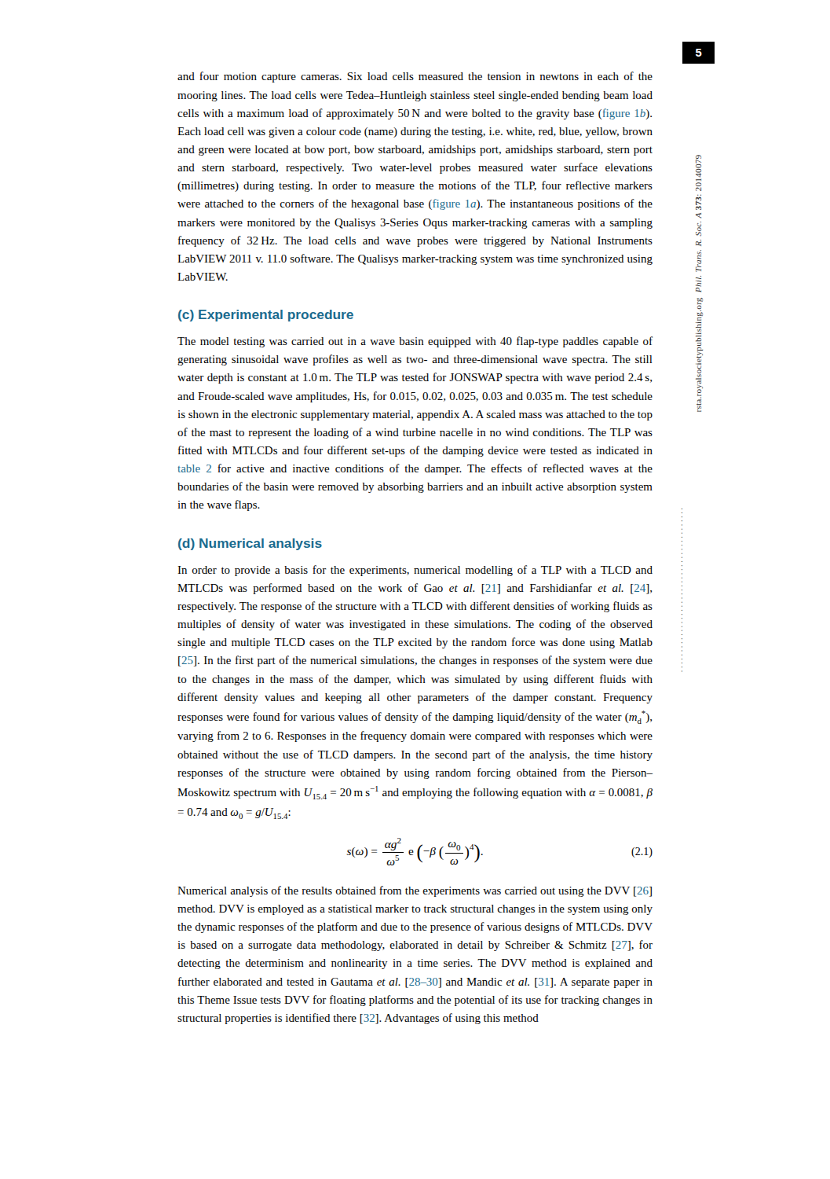5
rsta.royalsocietypublishing.org Phil. Trans. R. Soc. A 373: 20140079
..................................................
and four motion capture cameras. Six load cells measured the tension in newtons in each of the mooring lines. The load cells were Tedea–Huntleigh stainless steel single-ended bending beam load cells with a maximum load of approximately 50 N and were bolted to the gravity base (figure 1b). Each load cell was given a colour code (name) during the testing, i.e. white, red, blue, yellow, brown and green were located at bow port, bow starboard, amidships port, amidships starboard, stern port and stern starboard, respectively. Two water-level probes measured water surface elevations (millimetres) during testing. In order to measure the motions of the TLP, four reflective markers were attached to the corners of the hexagonal base (figure 1a). The instantaneous positions of the markers were monitored by the Qualisys 3-Series Oqus marker-tracking cameras with a sampling frequency of 32 Hz. The load cells and wave probes were triggered by National Instruments LabVIEW 2011 v. 11.0 software. The Qualisys marker-tracking system was time synchronized using LabVIEW.
(c) Experimental procedure
The model testing was carried out in a wave basin equipped with 40 flap-type paddles capable of generating sinusoidal wave profiles as well as two- and three-dimensional wave spectra. The still water depth is constant at 1.0 m. The TLP was tested for JONSWAP spectra with wave period 2.4 s, and Froude-scaled wave amplitudes, Hs, for 0.015, 0.02, 0.025, 0.03 and 0.035 m. The test schedule is shown in the electronic supplementary material, appendix A. A scaled mass was attached to the top of the mast to represent the loading of a wind turbine nacelle in no wind conditions. The TLP was fitted with MTLCDs and four different set-ups of the damping device were tested as indicated in table 2 for active and inactive conditions of the damper. The effects of reflected waves at the boundaries of the basin were removed by absorbing barriers and an inbuilt active absorption system in the wave flaps.
(d) Numerical analysis
In order to provide a basis for the experiments, numerical modelling of a TLP with a TLCD and MTLCDs was performed based on the work of Gao et al. [21] and Farshidianfar et al. [24], respectively. The response of the structure with a TLCD with different densities of working fluids as multiples of density of water was investigated in these simulations. The coding of the observed single and multiple TLCD cases on the TLP excited by the random force was done using Matlab [25]. In the first part of the numerical simulations, the changes in responses of the system were due to the changes in the mass of the damper, which was simulated by using different fluids with different density values and keeping all other parameters of the damper constant. Frequency responses were found for various values of density of the damping liquid/density of the water (md*), varying from 2 to 6. Responses in the frequency domain were compared with responses which were obtained without the use of TLCD dampers. In the second part of the analysis, the time history responses of the structure were obtained by using random forcing obtained from the Pierson–Moskowitz spectrum with U15.4 = 20 m s−1 and employing the following equation with α = 0.0081, β = 0.74 and ω0 = g/U15.4:
s(ω) = αg2 ω5 e (−β (ω0 ω)4). (2.1)
Numerical analysis of the results obtained from the experiments was carried out using the DVV [26] method. DVV is employed as a statistical marker to track structural changes in the system using only the dynamic responses of the platform and due to the presence of various designs of MTLCDs. DVV is based on a surrogate data methodology, elaborated in detail by Schreiber & Schmitz [27], for detecting the determinism and nonlinearity in a time series. The DVV method is explained and further elaborated and tested in Gautama et al. [28–30] and Mandic et al. [31]. A separate paper in this Theme Issue tests DVV for floating platforms and the potential of its use for tracking changes in structural properties is identified there [32]. Advantages of using this method